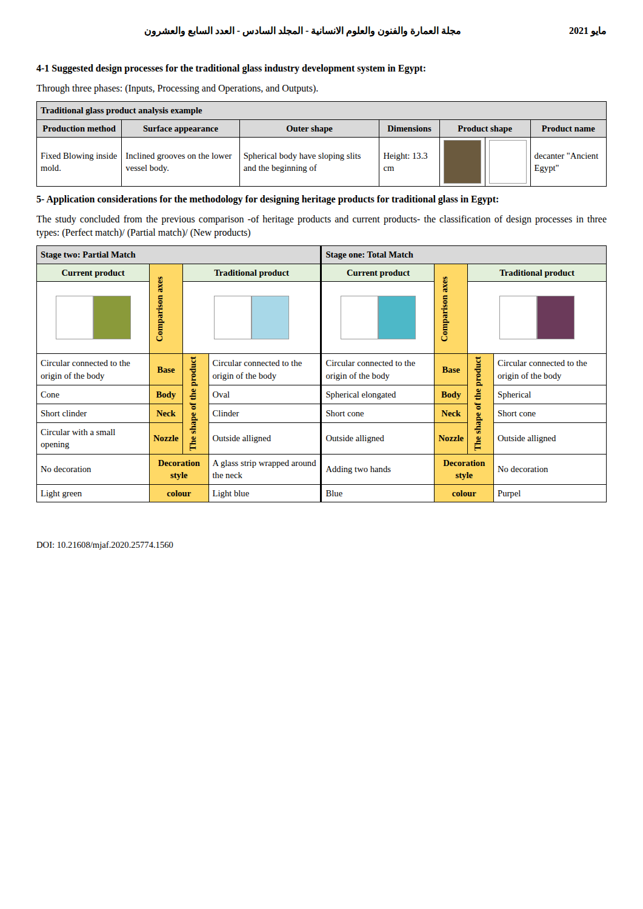مايو 2021
مجلة العمارة والفنون والعلوم الانسانية - المجلد السادس - العدد السابع والعشرون
4-1 Suggested design processes for the traditional glass industry development system in Egypt:
Through three phases: (Inputs, Processing and Operations, and Outputs).
| Traditional glass product analysis example |
| Production method | Surface appearance | Outer shape | Dimensions | Product shape | Product name |
| Fixed Blowing inside mold. | Inclined grooves on the lower vessel body. | Spherical body have sloping slits and the beginning of | Height: 13.3 cm | | | decanter "Ancient Egypt" |
5- Application considerations for the methodology for designing heritage products for traditional glass in Egypt:
The study concluded from the previous comparison -of heritage products and current products- the classification of design processes in three types: (Perfect match)/ (Partial match)/ (New products)
| Stage two: Partial Match | Stage one: Total Match |
| Current product | Comparison axes | Traditional product | Current product | Comparison axes | Traditional product |
| Circular connected to the origin of the body | Base | The shape of the product | Circular connected to the origin of the body | Circular connected to the origin of the body | Base | The shape of the product | Circular connected to the origin of the body |
| Cone | Body | Oval | Spherical elongated | Body | Spherical |
| Short clinder | Neck | Clinder | Short cone | Neck | Short cone |
| Circular with a small opening | Nozzle | Outside alligned | Outside alligned | Nozzle | Outside alligned |
| No decoration | Decoration style | A glass strip wrapped around the neck | Adding two hands | Decoration style | No decoration |
| Light green | colour | Light blue | Blue | colour | Purpel |
DOI: 10.21608/mjaf.2020.25774.1560